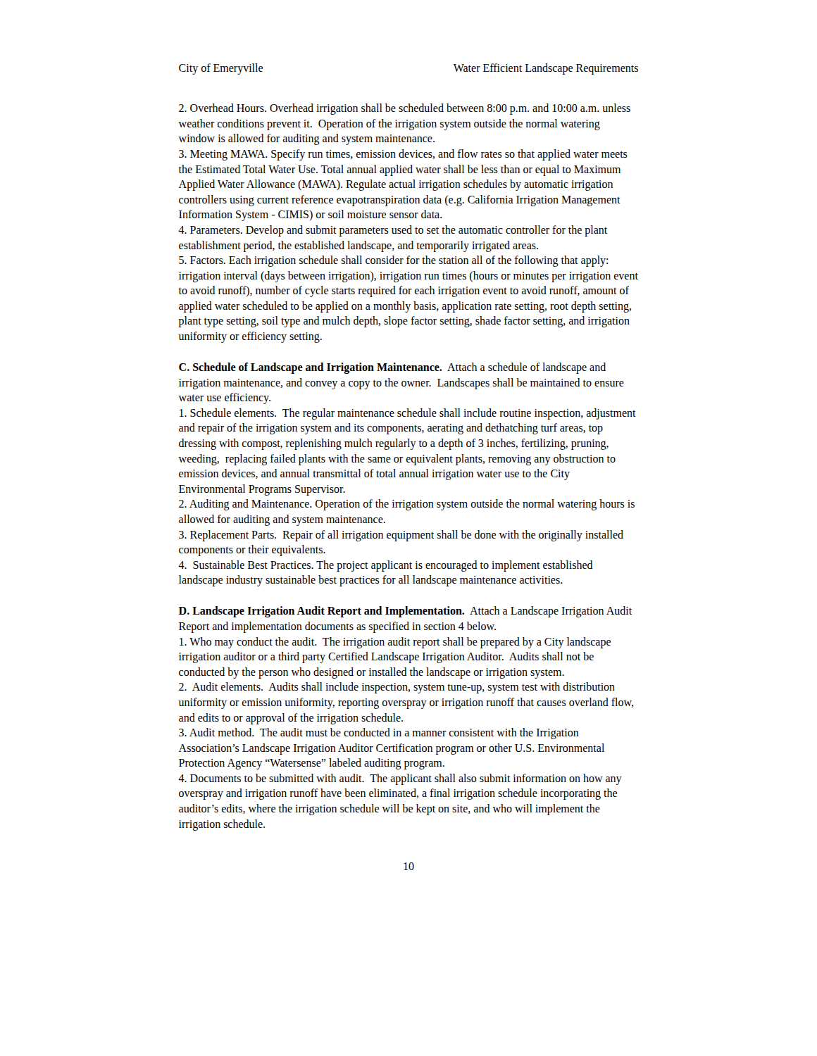City of Emeryville
Water Efficient Landscape Requirements
2. Overhead Hours. Overhead irrigation shall be scheduled between 8:00 p.m. and 10:00 a.m. unless weather conditions prevent it. Operation of the irrigation system outside the normal watering window is allowed for auditing and system maintenance.
3. Meeting MAWA. Specify run times, emission devices, and flow rates so that applied water meets the Estimated Total Water Use. Total annual applied water shall be less than or equal to Maximum Applied Water Allowance (MAWA). Regulate actual irrigation schedules by automatic irrigation controllers using current reference evapotranspiration data (e.g. California Irrigation Management Information System - CIMIS) or soil moisture sensor data.
4. Parameters. Develop and submit parameters used to set the automatic controller for the plant establishment period, the established landscape, and temporarily irrigated areas.
5. Factors. Each irrigation schedule shall consider for the station all of the following that apply: irrigation interval (days between irrigation), irrigation run times (hours or minutes per irrigation event to avoid runoff), number of cycle starts required for each irrigation event to avoid runoff, amount of applied water scheduled to be applied on a monthly basis, application rate setting, root depth setting, plant type setting, soil type and mulch depth, slope factor setting, shade factor setting, and irrigation uniformity or efficiency setting.
C. Schedule of Landscape and Irrigation Maintenance. Attach a schedule of landscape and irrigation maintenance, and convey a copy to the owner. Landscapes shall be maintained to ensure water use efficiency.
1. Schedule elements. The regular maintenance schedule shall include routine inspection, adjustment and repair of the irrigation system and its components, aerating and dethatching turf areas, top dressing with compost, replenishing mulch regularly to a depth of 3 inches, fertilizing, pruning, weeding, replacing failed plants with the same or equivalent plants, removing any obstruction to emission devices, and annual transmittal of total annual irrigation water use to the City Environmental Programs Supervisor.
2. Auditing and Maintenance. Operation of the irrigation system outside the normal watering hours is allowed for auditing and system maintenance.
3. Replacement Parts. Repair of all irrigation equipment shall be done with the originally installed components or their equivalents.
4. Sustainable Best Practices. The project applicant is encouraged to implement established landscape industry sustainable best practices for all landscape maintenance activities.
D. Landscape Irrigation Audit Report and Implementation. Attach a Landscape Irrigation Audit Report and implementation documents as specified in section 4 below.
1. Who may conduct the audit. The irrigation audit report shall be prepared by a City landscape irrigation auditor or a third party Certified Landscape Irrigation Auditor. Audits shall not be conducted by the person who designed or installed the landscape or irrigation system.
2. Audit elements. Audits shall include inspection, system tune-up, system test with distribution uniformity or emission uniformity, reporting overspray or irrigation runoff that causes overland flow, and edits to or approval of the irrigation schedule.
3. Audit method. The audit must be conducted in a manner consistent with the Irrigation Association’s Landscape Irrigation Auditor Certification program or other U.S. Environmental Protection Agency “Watersense” labeled auditing program.
4. Documents to be submitted with audit. The applicant shall also submit information on how any overspray and irrigation runoff have been eliminated, a final irrigation schedule incorporating the auditor’s edits, where the irrigation schedule will be kept on site, and who will implement the irrigation schedule.
10